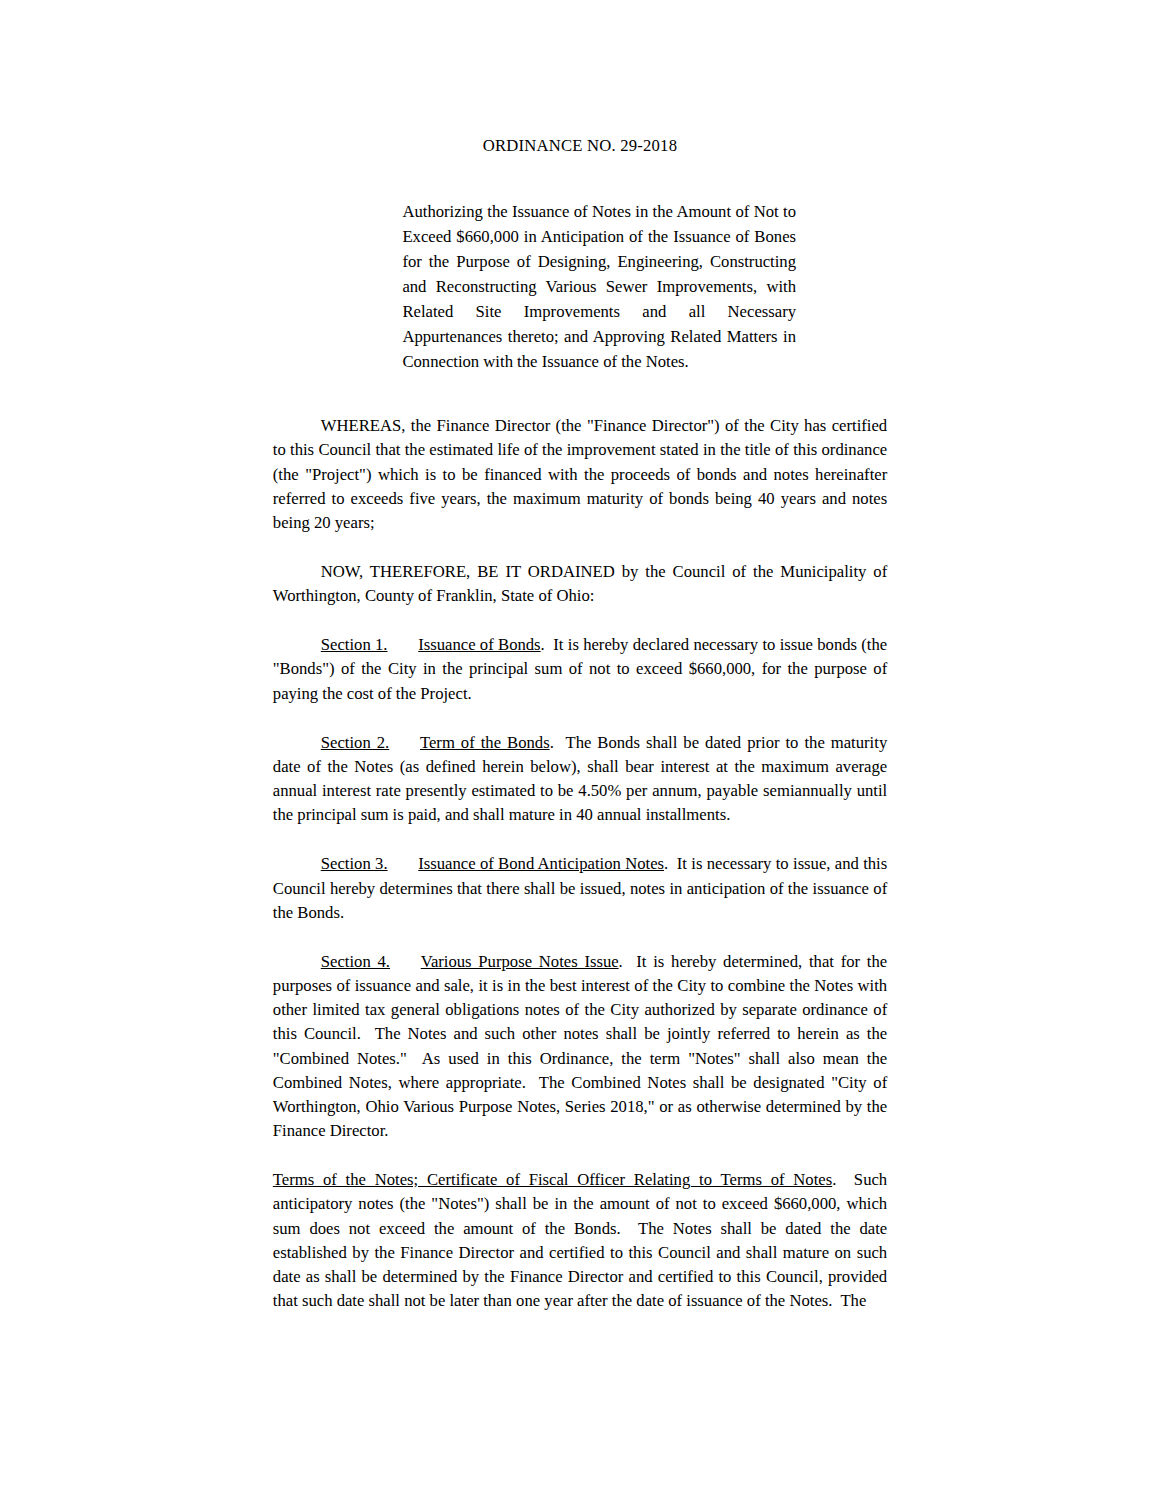ORDINANCE NO. 29-2018
Authorizing the Issuance of Notes in the Amount of Not to Exceed $660,000 in Anticipation of the Issuance of Bones for the Purpose of Designing, Engineering, Constructing and Reconstructing Various Sewer Improvements, with Related Site Improvements and all Necessary Appurtenances thereto; and Approving Related Matters in Connection with the Issuance of the Notes.
WHEREAS, the Finance Director (the "Finance Director") of the City has certified to this Council that the estimated life of the improvement stated in the title of this ordinance (the "Project") which is to be financed with the proceeds of bonds and notes hereinafter referred to exceeds five years, the maximum maturity of bonds being 40 years and notes being 20 years;
NOW, THEREFORE, BE IT ORDAINED by the Council of the Municipality of Worthington, County of Franklin, State of Ohio:
Section 1. Issuance of Bonds. It is hereby declared necessary to issue bonds (the "Bonds") of the City in the principal sum of not to exceed $660,000, for the purpose of paying the cost of the Project.
Section 2. Term of the Bonds. The Bonds shall be dated prior to the maturity date of the Notes (as defined herein below), shall bear interest at the maximum average annual interest rate presently estimated to be 4.50% per annum, payable semiannually until the principal sum is paid, and shall mature in 40 annual installments.
Section 3. Issuance of Bond Anticipation Notes. It is necessary to issue, and this Council hereby determines that there shall be issued, notes in anticipation of the issuance of the Bonds.
Section 4. Various Purpose Notes Issue. It is hereby determined, that for the purposes of issuance and sale, it is in the best interest of the City to combine the Notes with other limited tax general obligations notes of the City authorized by separate ordinance of this Council. The Notes and such other notes shall be jointly referred to herein as the "Combined Notes." As used in this Ordinance, the term "Notes" shall also mean the Combined Notes, where appropriate. The Combined Notes shall be designated "City of Worthington, Ohio Various Purpose Notes, Series 2018," or as otherwise determined by the Finance Director.
Terms of the Notes; Certificate of Fiscal Officer Relating to Terms of Notes. Such anticipatory notes (the "Notes") shall be in the amount of not to exceed $660,000, which sum does not exceed the amount of the Bonds. The Notes shall be dated the date established by the Finance Director and certified to this Council and shall mature on such date as shall be determined by the Finance Director and certified to this Council, provided that such date shall not be later than one year after the date of issuance of the Notes. The